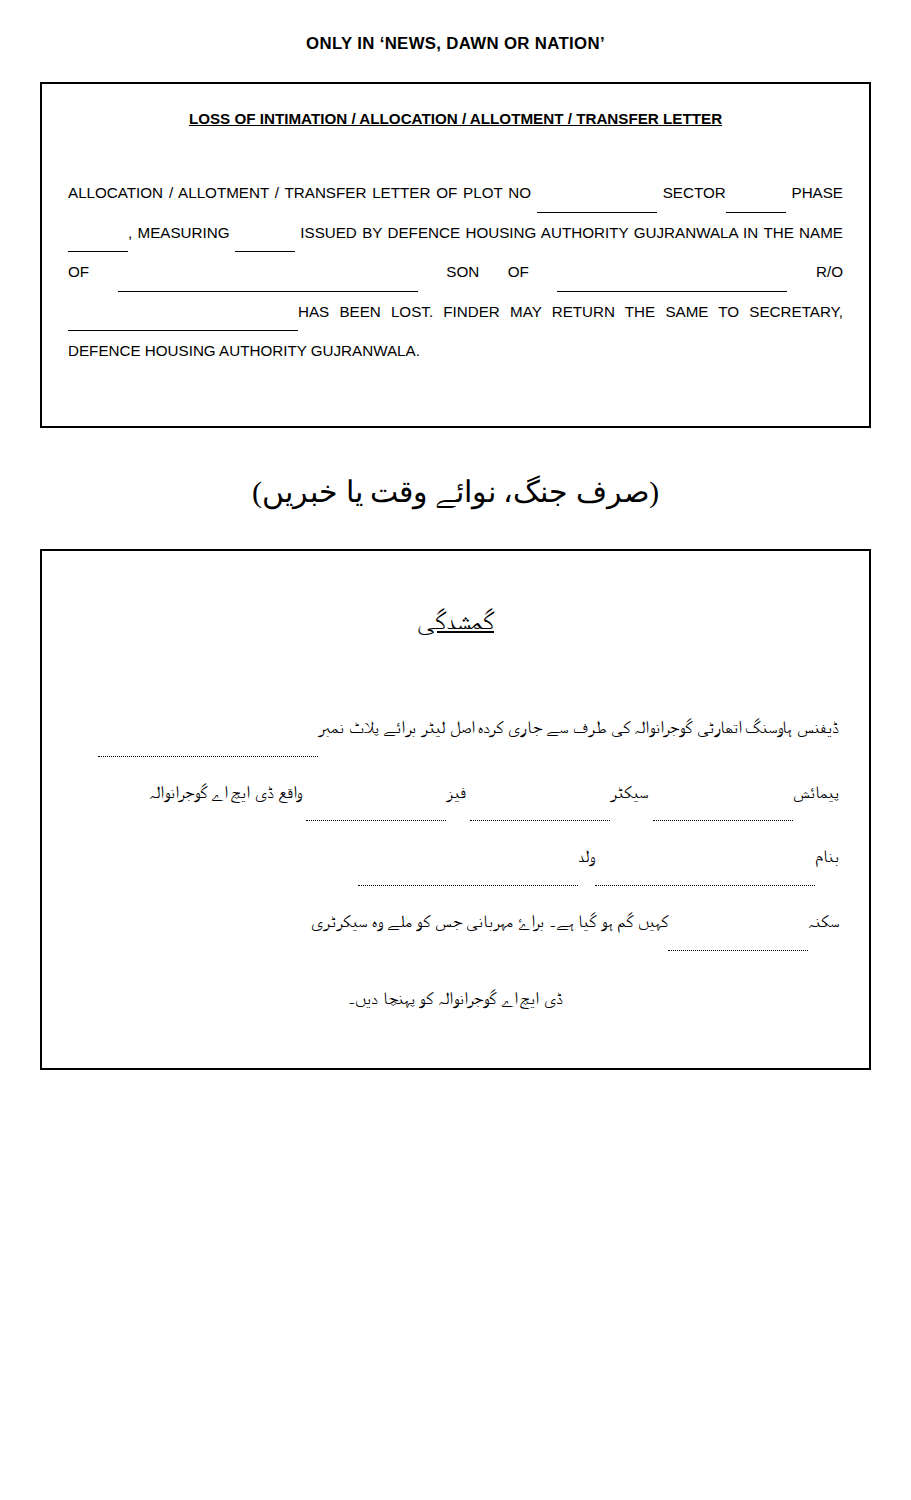ONLY IN ‘NEWS, DAWN OR NATION’
LOSS OF INTIMATION / ALLOCATION / ALLOTMENT / TRANSFER LETTER
ALLOCATION / ALLOTMENT / TRANSFER LETTER OF PLOT NO SECTOR PHASE , MEASURING ISSUED BY DEFENCE HOUSING AUTHORITY GUJRANWALA IN THE NAME OF SON OF R/O HAS BEEN LOST. FINDER MAY RETURN THE SAME TO SECRETARY, DEFENCE HOUSING AUTHORITY GUJRANWALA.
(صرف جنگ، نوائے وقت یا خبریں)
گمشدگی
ڈیفنس ہاوسنگ اتھارٹی گوجرانوالہ کی طرف سے جاری کردہ اصل لیٹر برائے پلاٹ نمبر
پیمائش سیکٹر فیز واقع ڈی ایچ اے گوجرانوالہ
بنام ولد
سکنہ کہیں گم ہو گیا ہے۔ براۓ مہربانی جس کو ملے وہ سیکرٹری
ڈی ایچ اے گوجرانوالہ کو پہنچا دیں۔